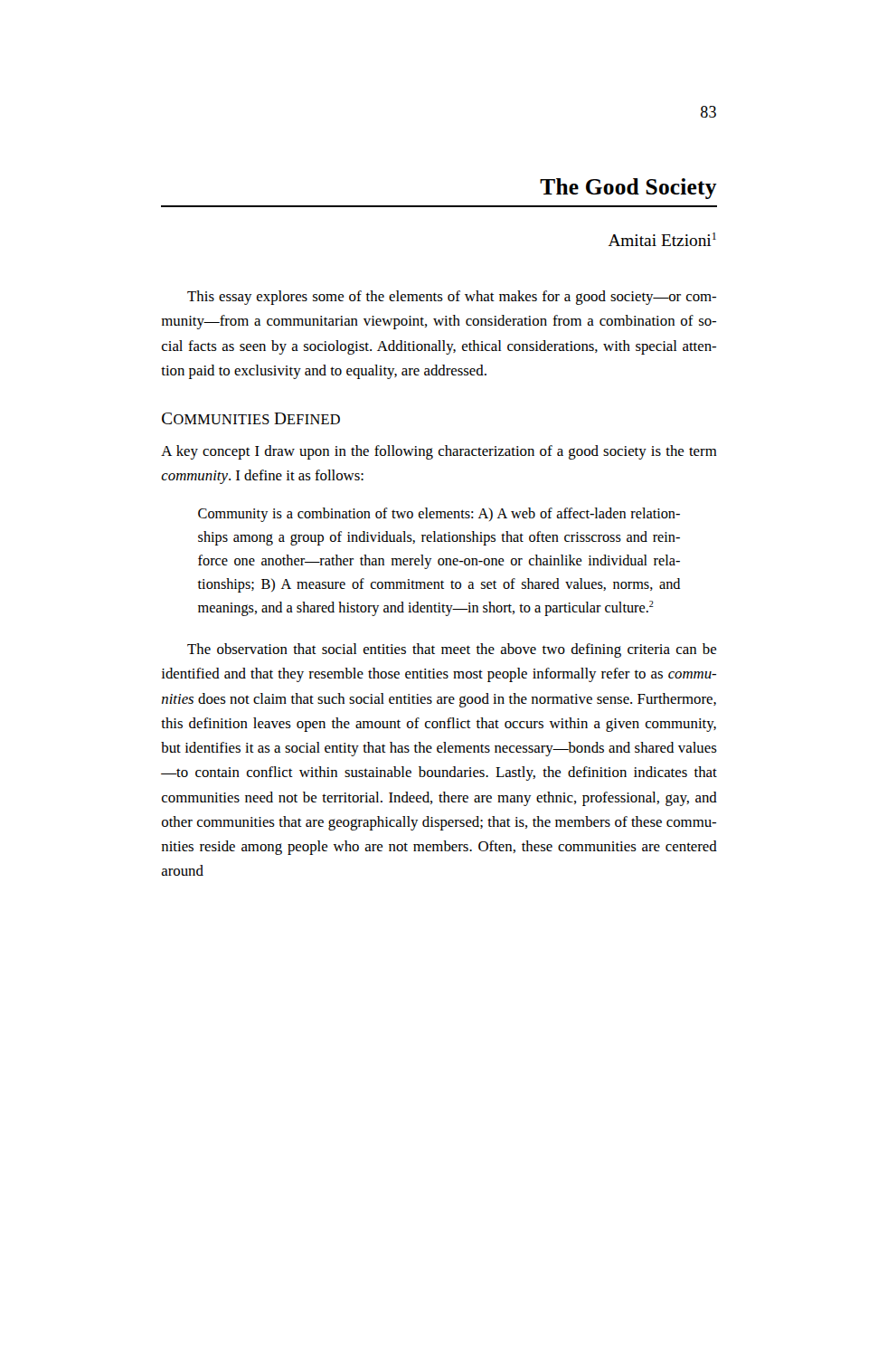83
The Good Society
Amitai Etzioni1
This essay explores some of the elements of what makes for a good society—or community—from a communitarian viewpoint, with consideration from a combination of social facts as seen by a sociologist. Additionally, ethical considerations, with special attention paid to exclusivity and to equality, are addressed.
COMMUNITIES DEFINED
A key concept I draw upon in the following characterization of a good society is the term community. I define it as follows:
Community is a combination of two elements: A) A web of affect-laden relationships among a group of individuals, relationships that often crisscross and reinforce one another—rather than merely one-on-one or chainlike individual relationships; B) A measure of commitment to a set of shared values, norms, and meanings, and a shared history and identity—in short, to a particular culture.2
The observation that social entities that meet the above two defining criteria can be identified and that they resemble those entities most people informally refer to as communities does not claim that such social entities are good in the normative sense. Furthermore, this definition leaves open the amount of conflict that occurs within a given community, but identifies it as a social entity that has the elements necessary—bonds and shared values—to contain conflict within sustainable boundaries. Lastly, the definition indicates that communities need not be territorial. Indeed, there are many ethnic, professional, gay, and other communities that are geographically dispersed; that is, the members of these communities reside among people who are not members. Often, these communities are centered around